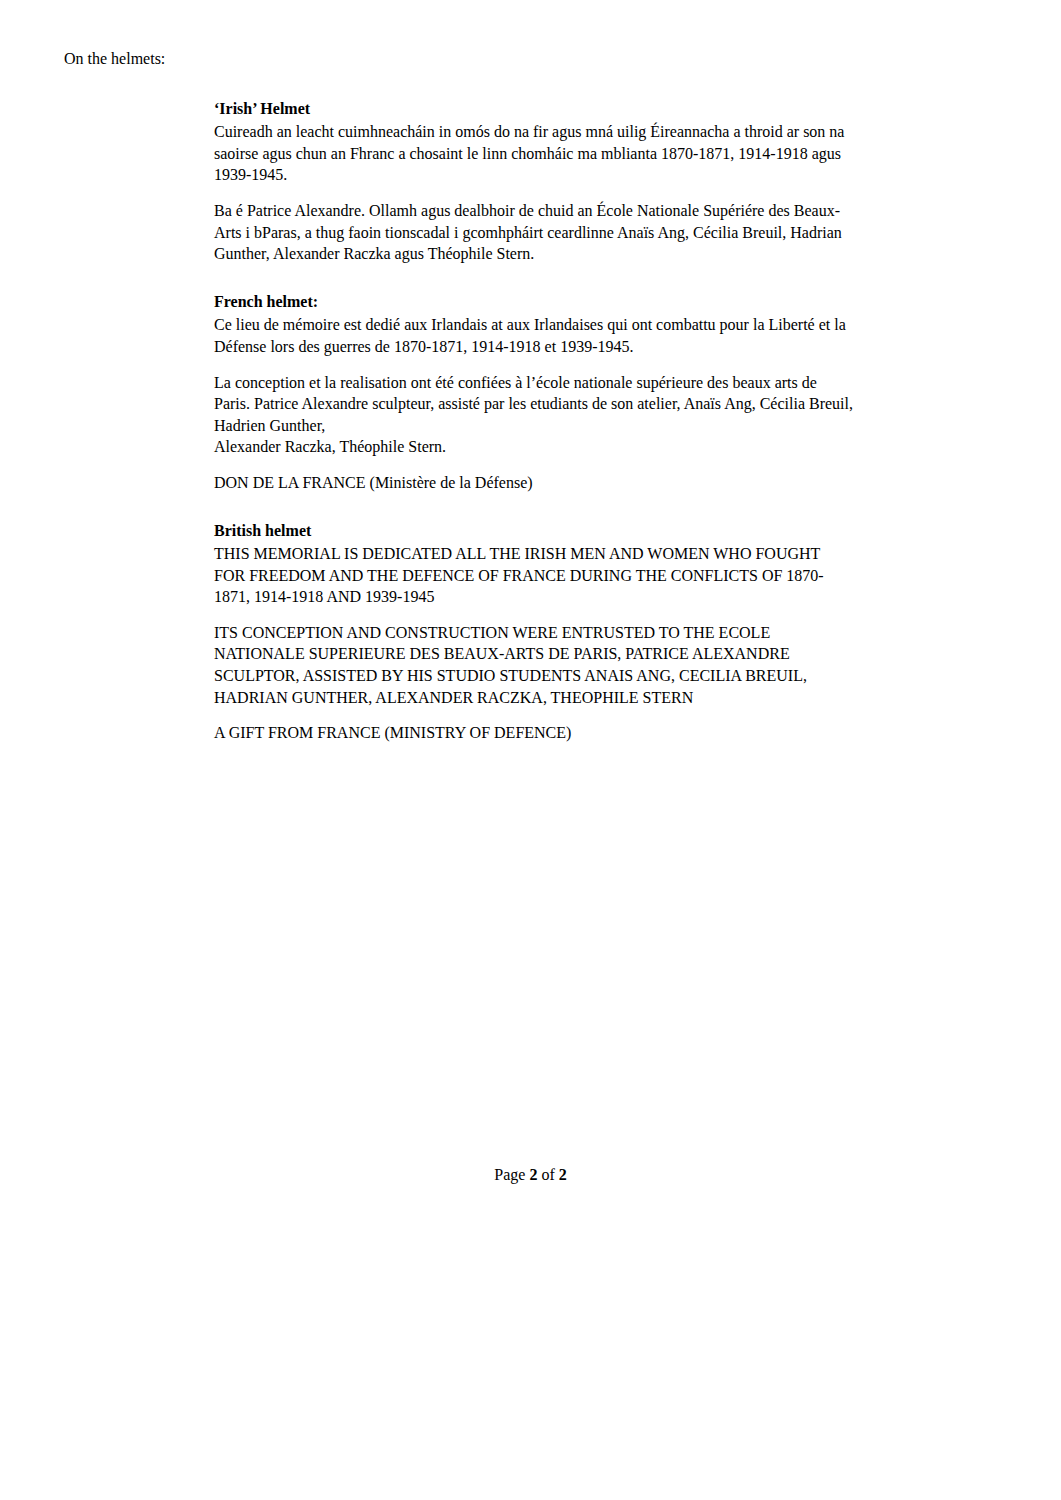On the helmets:
‘Irish’ Helmet
Cuireadh an leacht cuimhneacháin in omós do na fir agus mná uilig Éireannacha a throid ar son na saoirse agus chun an Fhranc a chosaint le linn chomháic ma mblianta 1870-1871, 1914-1918 agus 1939-1945.
Ba é Patrice Alexandre. Ollamh agus dealbhoir de chuid an École Nationale Supériére des Beaux-Arts i bParas, a thug faoin tionscadal i gcomhpháirt ceardlinne Anaïs Ang, Cécilia Breuil, Hadrian Gunther, Alexander Raczka agus Théophile Stern.
French helmet:
Ce lieu de mémoire est dedié aux Irlandais at aux Irlandaises qui ont combattu pour la Liberté et la Défense lors des guerres de 1870-1871, 1914-1918 et 1939-1945.
La conception et la realisation ont été confiées à l’école nationale supérieure des beaux arts de Paris. Patrice Alexandre sculpteur, assisté par les etudiants de son atelier, Anaïs Ang, Cécilia Breuil, Hadrien Gunther,
Alexander Raczka, Théophile Stern.
DON DE LA FRANCE (Ministère de la Défense)
British helmet
THIS MEMORIAL IS DEDICATED ALL THE IRISH MEN AND WOMEN WHO FOUGHT FOR FREEDOM AND THE DEFENCE OF FRANCE DURING THE CONFLICTS OF 1870-1871, 1914-1918 AND 1939-1945
ITS CONCEPTION AND CONSTRUCTION WERE ENTRUSTED TO THE ECOLE NATIONALE SUPERIEURE DES BEAUX-ARTS DE PARIS, PATRICE ALEXANDRE SCULPTOR, ASSISTED BY HIS STUDIO STUDENTS ANAIS ANG, CECILIA BREUIL, HADRIAN GUNTHER, ALEXANDER RACZKA, THEOPHILE STERN
A GIFT FROM FRANCE (MINISTRY OF DEFENCE)
Page 2 of 2